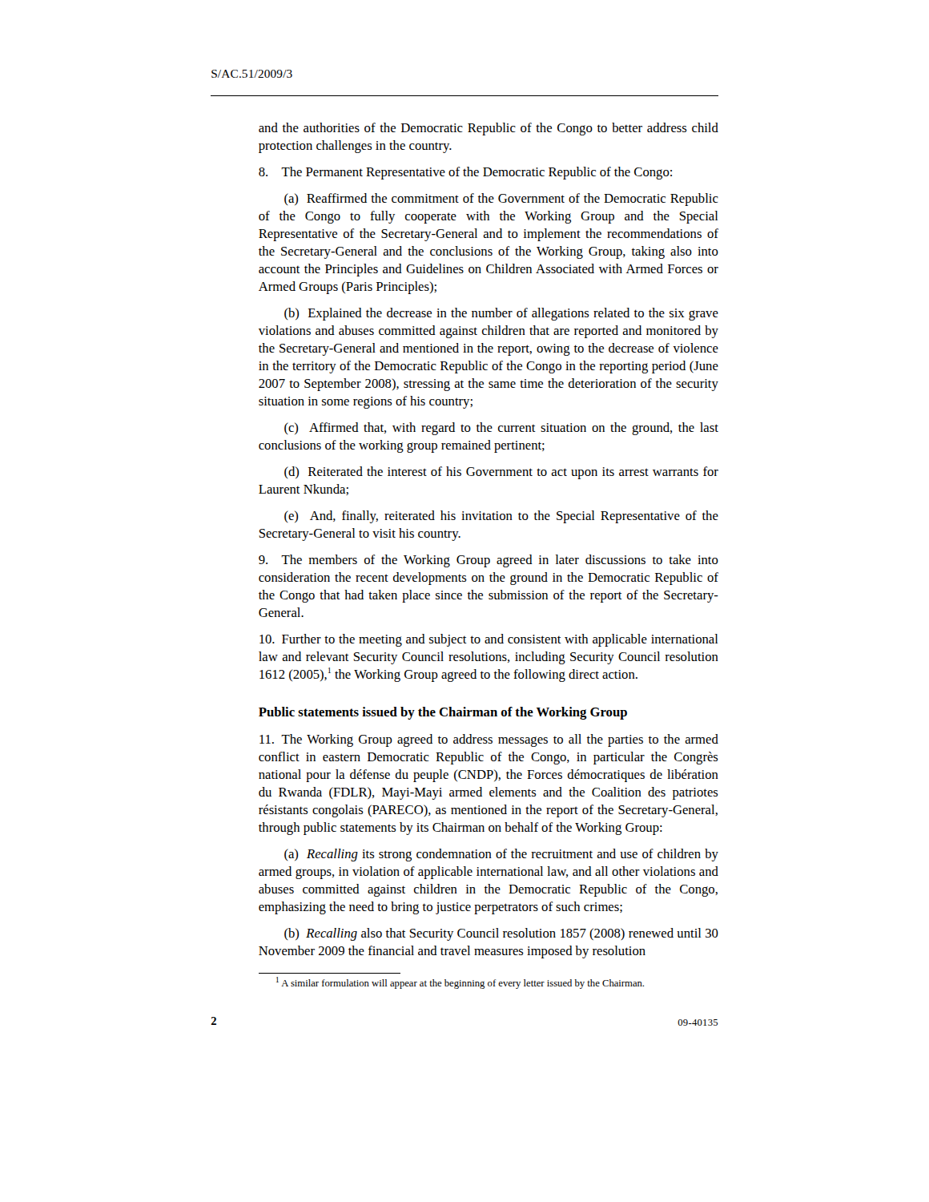S/AC.51/2009/3
and the authorities of the Democratic Republic of the Congo to better address child protection challenges in the country.
8. The Permanent Representative of the Democratic Republic of the Congo:
(a) Reaffirmed the commitment of the Government of the Democratic Republic of the Congo to fully cooperate with the Working Group and the Special Representative of the Secretary-General and to implement the recommendations of the Secretary-General and the conclusions of the Working Group, taking also into account the Principles and Guidelines on Children Associated with Armed Forces or Armed Groups (Paris Principles);
(b) Explained the decrease in the number of allegations related to the six grave violations and abuses committed against children that are reported and monitored by the Secretary-General and mentioned in the report, owing to the decrease of violence in the territory of the Democratic Republic of the Congo in the reporting period (June 2007 to September 2008), stressing at the same time the deterioration of the security situation in some regions of his country;
(c) Affirmed that, with regard to the current situation on the ground, the last conclusions of the working group remained pertinent;
(d) Reiterated the interest of his Government to act upon its arrest warrants for Laurent Nkunda;
(e) And, finally, reiterated his invitation to the Special Representative of the Secretary-General to visit his country.
9. The members of the Working Group agreed in later discussions to take into consideration the recent developments on the ground in the Democratic Republic of the Congo that had taken place since the submission of the report of the Secretary-General.
10. Further to the meeting and subject to and consistent with applicable international law and relevant Security Council resolutions, including Security Council resolution 1612 (2005),1 the Working Group agreed to the following direct action.
Public statements issued by the Chairman of the Working Group
11. The Working Group agreed to address messages to all the parties to the armed conflict in eastern Democratic Republic of the Congo, in particular the Congrès national pour la défense du peuple (CNDP), the Forces démocratiques de libération du Rwanda (FDLR), Mayi-Mayi armed elements and the Coalition des patriotes résistants congolais (PARECO), as mentioned in the report of the Secretary-General, through public statements by its Chairman on behalf of the Working Group:
(a) Recalling its strong condemnation of the recruitment and use of children by armed groups, in violation of applicable international law, and all other violations and abuses committed against children in the Democratic Republic of the Congo, emphasizing the need to bring to justice perpetrators of such crimes;
(b) Recalling also that Security Council resolution 1857 (2008) renewed until 30 November 2009 the financial and travel measures imposed by resolution
1 A similar formulation will appear at the beginning of every letter issued by the Chairman.
2 09-40135